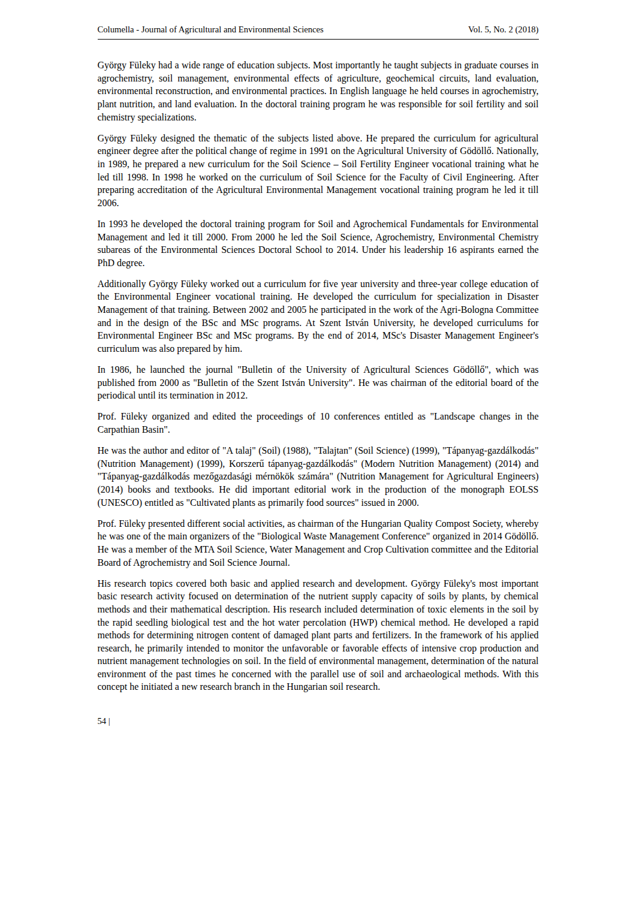Columella - Journal of Agricultural and Environmental Sciences Vol. 5, No. 2 (2018)
György Füleky had a wide range of education subjects. Most importantly he taught subjects in graduate courses in agrochemistry, soil management, environmental effects of agriculture, geochemical circuits, land evaluation, environmental reconstruction, and environmental practices. In English language he held courses in agrochemistry, plant nutrition, and land evaluation. In the doctoral training program he was responsible for soil fertility and soil chemistry specializations.
György Füleky designed the thematic of the subjects listed above. He prepared the curriculum for agricultural engineer degree after the political change of regime in 1991 on the Agricultural University of Gödöllő. Nationally, in 1989, he prepared a new curriculum for the Soil Science – Soil Fertility Engineer vocational training what he led till 1998. In 1998 he worked on the curriculum of Soil Science for the Faculty of Civil Engineering. After preparing accreditation of the Agricultural Environmental Management vocational training program he led it till 2006.
In 1993 he developed the doctoral training program for Soil and Agrochemical Fundamentals for Environmental Management and led it till 2000. From 2000 he led the Soil Science, Agrochemistry, Environmental Chemistry subareas of the Environmental Sciences Doctoral School to 2014. Under his leadership 16 aspirants earned the PhD degree.
Additionally György Füleky worked out a curriculum for five year university and three-year college education of the Environmental Engineer vocational training. He developed the curriculum for specialization in Disaster Management of that training. Between 2002 and 2005 he participated in the work of the Agri-Bologna Committee and in the design of the BSc and MSc programs. At Szent István University, he developed curriculums for Environmental Engineer BSc and MSc programs. By the end of 2014, MSc's Disaster Management Engineer's curriculum was also prepared by him.
In 1986, he launched the journal "Bulletin of the University of Agricultural Sciences Gödöllő", which was published from 2000 as "Bulletin of the Szent István University". He was chairman of the editorial board of the periodical until its termination in 2012.
Prof. Füleky organized and edited the proceedings of 10 conferences entitled as "Landscape changes in the Carpathian Basin".
He was the author and editor of "A talaj" (Soil) (1988), "Talajtan" (Soil Science) (1999), "Tápanyag-gazdálkodás" (Nutrition Management) (1999), Korszerű tápanyag-gazdálkodás" (Modern Nutrition Management) (2014) and "Tápanyag-gazdálkodás mezőgazdasági mérnökök számára" (Nutrition Management for Agricultural Engineers) (2014) books and textbooks. He did important editorial work in the production of the monograph EOLSS (UNESCO) entitled as "Cultivated plants as primarily food sources" issued in 2000.
Prof. Füleky presented different social activities, as chairman of the Hungarian Quality Compost Society, whereby he was one of the main organizers of the "Biological Waste Management Conference" organized in 2014 Gödöllő. He was a member of the MTA Soil Science, Water Management and Crop Cultivation committee and the Editorial Board of Agrochemistry and Soil Science Journal.
His research topics covered both basic and applied research and development. György Füleky's most important basic research activity focused on determination of the nutrient supply capacity of soils by plants, by chemical methods and their mathematical description. His research included determination of toxic elements in the soil by the rapid seedling biological test and the hot water percolation (HWP) chemical method. He developed a rapid methods for determining nitrogen content of damaged plant parts and fertilizers. In the framework of his applied research, he primarily intended to monitor the unfavorable or favorable effects of intensive crop production and nutrient management technologies on soil. In the field of environmental management, determination of the natural environment of the past times he concerned with the parallel use of soil and archaeological methods. With this concept he initiated a new research branch in the Hungarian soil research.
54 |